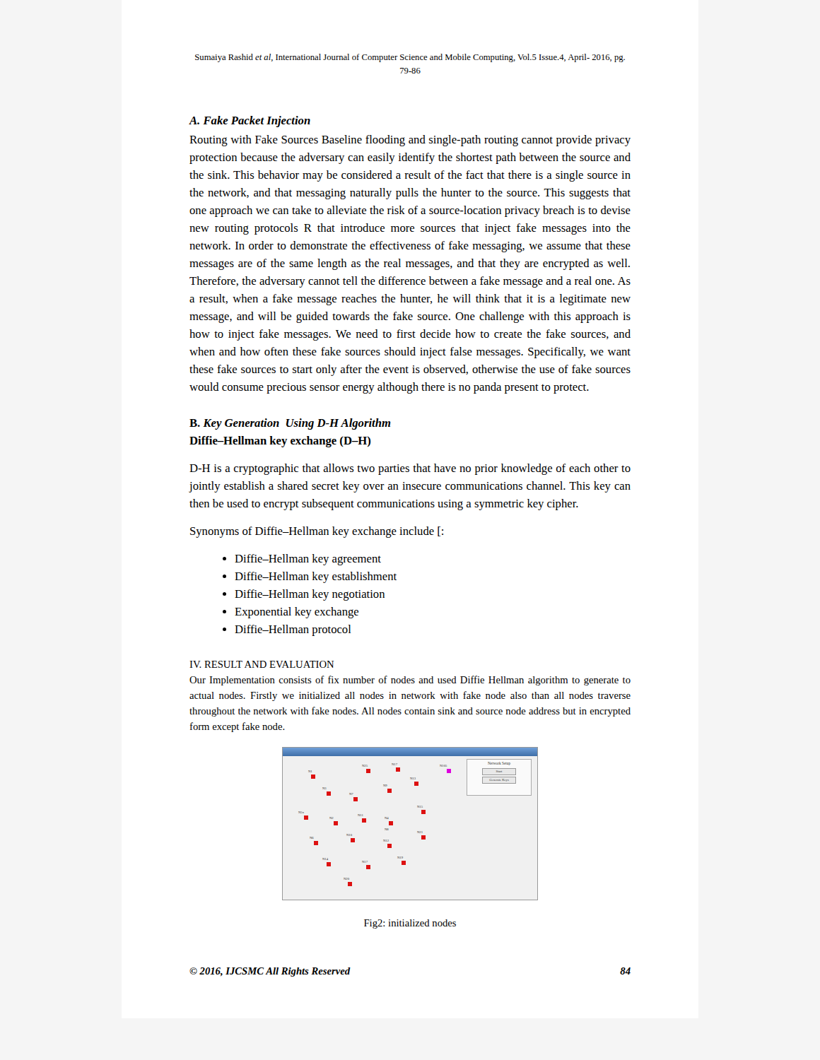Sumaiya Rashid et al, International Journal of Computer Science and Mobile Computing, Vol.5 Issue.4, April- 2016, pg. 79-86
A. Fake Packet Injection
Routing with Fake Sources Baseline flooding and single-path routing cannot provide privacy protection because the adversary can easily identify the shortest path between the source and the sink. This behavior may be considered a result of the fact that there is a single source in the network, and that messaging naturally pulls the hunter to the source. This suggests that one approach we can take to alleviate the risk of a source-location privacy breach is to devise new routing protocols R that introduce more sources that inject fake messages into the network. In order to demonstrate the effectiveness of fake messaging, we assume that these messages are of the same length as the real messages, and that they are encrypted as well. Therefore, the adversary cannot tell the difference between a fake message and a real one. As a result, when a fake message reaches the hunter, he will think that it is a legitimate new message, and will be guided towards the fake source. One challenge with this approach is how to inject fake messages. We need to first decide how to create the fake sources, and when and how often these fake sources should inject false messages. Specifically, we want these fake sources to start only after the event is observed, otherwise the use of fake sources would consume precious sensor energy although there is no panda present to protect.
B. Key Generation Using D-H Algorithm
Diffie–Hellman key exchange (D–H)
D-H is a cryptographic that allows two parties that have no prior knowledge of each other to jointly establish a shared secret key over an insecure communications channel. This key can then be used to encrypt subsequent communications using a symmetric key cipher.
Synonyms of Diffie–Hellman key exchange include [:
Diffie–Hellman key agreement
Diffie–Hellman key establishment
Diffie–Hellman key negotiation
Exponential key exchange
Diffie–Hellman protocol
IV. RESULT AND EVALUATION
Our Implementation consists of fix number of nodes and used Diffie Hellman algorithm to generate to actual nodes. Firstly we initialized all nodes in network with fake node also than all nodes traverse throughout the network with fake nodes. All nodes contain sink and source node address but in encrypted form except fake node.
Network Setup Start Generate Keys
N1
N25
N17
N105
N3
N7
N9
N13
N5x
N2
N11
N4
N8
N15
N6
N10
N12
N21
N14
N17
N19
N20
Fig2: initialized nodes
© 2016, IJCSMC All Rights Reserved 84